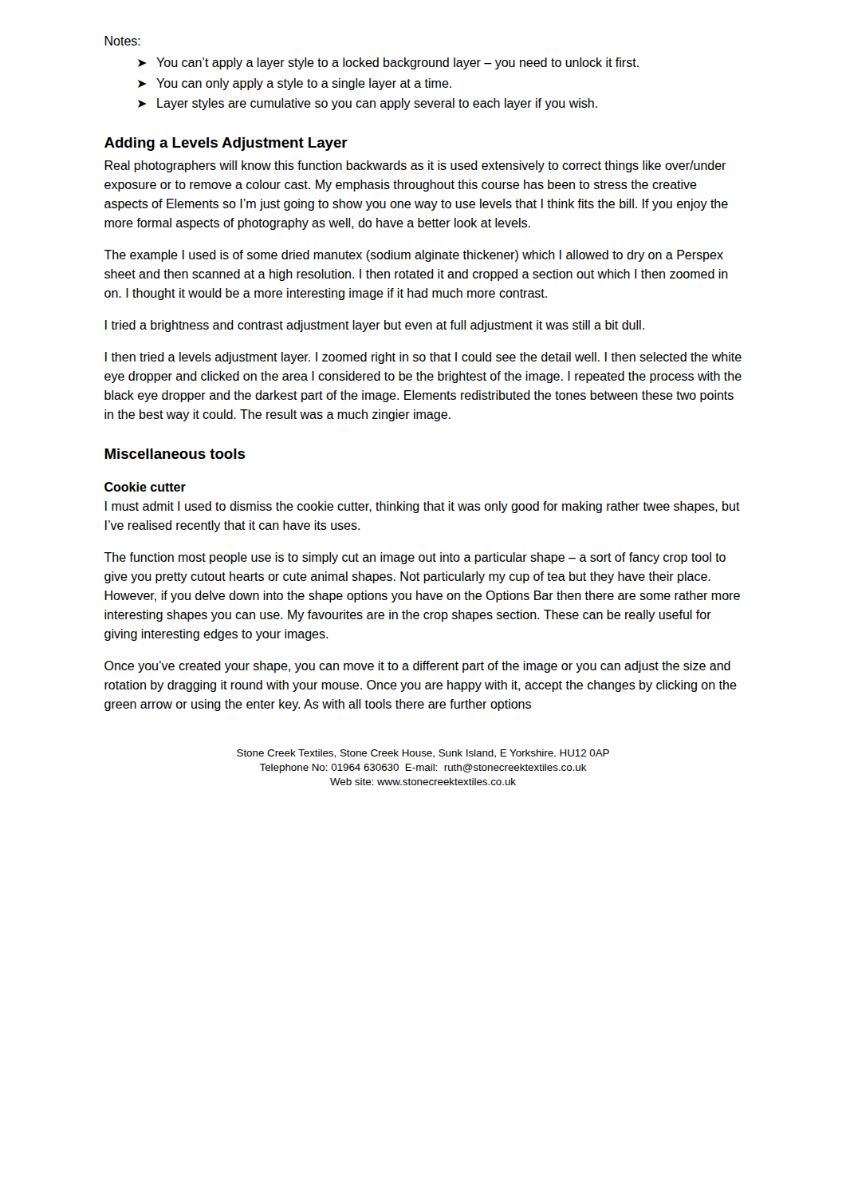Notes:
You can’t apply a layer style to a locked background layer – you need to unlock it first.
You can only apply a style to a single layer at a time.
Layer styles are cumulative so you can apply several to each layer if you wish.
Adding a Levels Adjustment Layer
Real photographers will know this function backwards as it is used extensively to correct things like over/under exposure or to remove a colour cast. My emphasis throughout this course has been to stress the creative aspects of Elements so I’m just going to show you one way to use levels that I think fits the bill. If you enjoy the more formal aspects of photography as well, do have a better look at levels.
The example I used is of some dried manutex (sodium alginate thickener) which I allowed to dry on a Perspex sheet and then scanned at a high resolution. I then rotated it and cropped a section out which I then zoomed in on. I thought it would be a more interesting image if it had much more contrast.
I tried a brightness and contrast adjustment layer but even at full adjustment it was still a bit dull.
I then tried a levels adjustment layer. I zoomed right in so that I could see the detail well. I then selected the white eye dropper and clicked on the area I considered to be the brightest of the image. I repeated the process with the black eye dropper and the darkest part of the image. Elements redistributed the tones between these two points in the best way it could. The result was a much zingier image.
Miscellaneous tools
Cookie cutter
I must admit I used to dismiss the cookie cutter, thinking that it was only good for making rather twee shapes, but I’ve realised recently that it can have its uses.
The function most people use is to simply cut an image out into a particular shape – a sort of fancy crop tool to give you pretty cutout hearts or cute animal shapes. Not particularly my cup of tea but they have their place. However, if you delve down into the shape options you have on the Options Bar then there are some rather more interesting shapes you can use. My favourites are in the crop shapes section. These can be really useful for giving interesting edges to your images.
Once you’ve created your shape, you can move it to a different part of the image or you can adjust the size and rotation by dragging it round with your mouse. Once you are happy with it, accept the changes by clicking on the green arrow or using the enter key. As with all tools there are further options
Stone Creek Textiles, Stone Creek House, Sunk Island, E Yorkshire. HU12 0AP
Telephone No: 01964 630630 E-mail: ruth@stonecreektextiles.co.uk
Web site: www.stonecreektextiles.co.uk